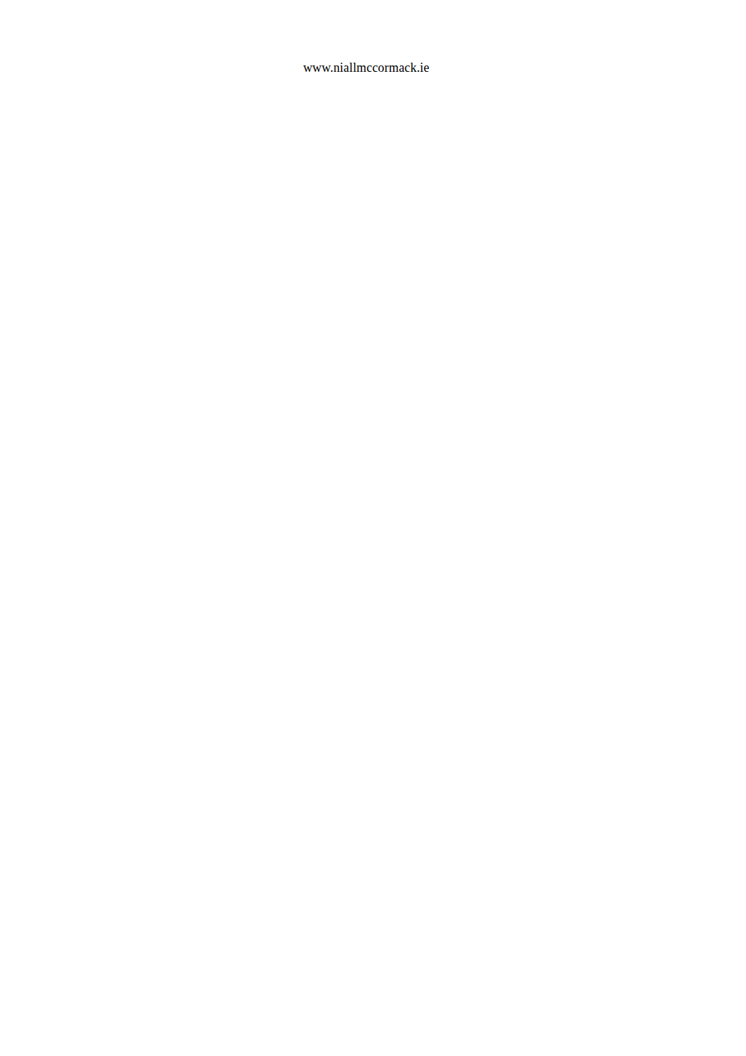www.niallmccormack.ie